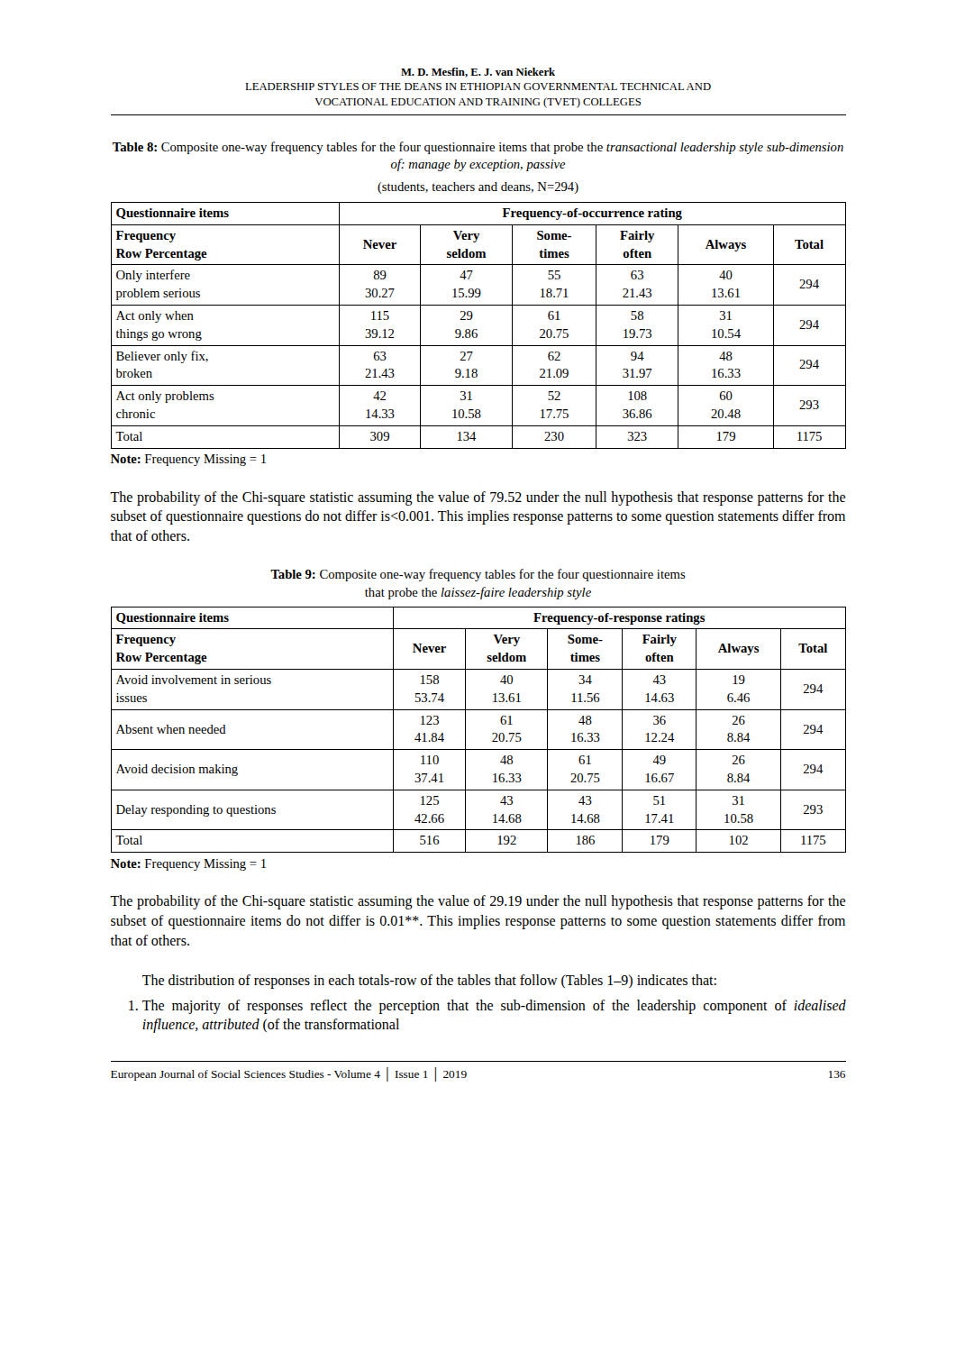M. D. Mesfin, E. J. van Niekerk
LEADERSHIP STYLES OF THE DEANS IN ETHIOPIAN GOVERNMENTAL TECHNICAL AND
VOCATIONAL EDUCATION AND TRAINING (TVET) COLLEGES
Table 8: Composite one-way frequency tables for the four questionnaire items that probe the transactional leadership style sub-dimension of: manage by exception, passive
(students, teachers and deans, N=294)
| Questionnaire items | Frequency-of-occurrence rating |
| --- | --- |
| Frequency Row Percentage | Never | Very seldom | Some- times | Fairly often | Always | Total |
| Only interfere problem serious | 89 30.27 | 47 15.99 | 55 18.71 | 63 21.43 | 40 13.61 | 294 |
| Act only when things go wrong | 115 39.12 | 29 9.86 | 61 20.75 | 58 19.73 | 31 10.54 | 294 |
| Believer only fix, broken | 63 21.43 | 27 9.18 | 62 21.09 | 94 31.97 | 48 16.33 | 294 |
| Act only problems chronic | 42 14.33 | 31 10.58 | 52 17.75 | 108 36.86 | 60 20.48 | 293 |
| Total | 309 | 134 | 230 | 323 | 179 | 1175 |
Note: Frequency Missing = 1
The probability of the Chi-square statistic assuming the value of 79.52 under the null hypothesis that response patterns for the subset of questionnaire questions do not differ is<0.001. This implies response patterns to some question statements differ from that of others.
Table 9: Composite one-way frequency tables for the four questionnaire items
that probe the laissez-faire leadership style
| Questionnaire items | Frequency-of-response ratings |
| --- | --- |
| Frequency Row Percentage | Never | Very seldom | Some- times | Fairly often | Always | Total |
| Avoid involvement in serious issues | 158 53.74 | 40 13.61 | 34 11.56 | 43 14.63 | 19 6.46 | 294 |
| Absent when needed | 123 41.84 | 61 20.75 | 48 16.33 | 36 12.24 | 26 8.84 | 294 |
| Avoid decision making | 110 37.41 | 48 16.33 | 61 20.75 | 49 16.67 | 26 8.84 | 294 |
| Delay responding to questions | 125 42.66 | 43 14.68 | 43 14.68 | 51 17.41 | 31 10.58 | 293 |
| Total | 516 | 192 | 186 | 179 | 102 | 1175 |
Note: Frequency Missing = 1
The probability of the Chi-square statistic assuming the value of 29.19 under the null hypothesis that response patterns for the subset of questionnaire items do not differ is 0.01**. This implies response patterns to some question statements differ from that of others.
The distribution of responses in each totals-row of the tables that follow (Tables 1–9) indicates that:
The majority of responses reflect the perception that the sub-dimension of the leadership component of idealised influence, attributed (of the transformational
European Journal of Social Sciences Studies - Volume 4 │ Issue 1 │ 2019 136